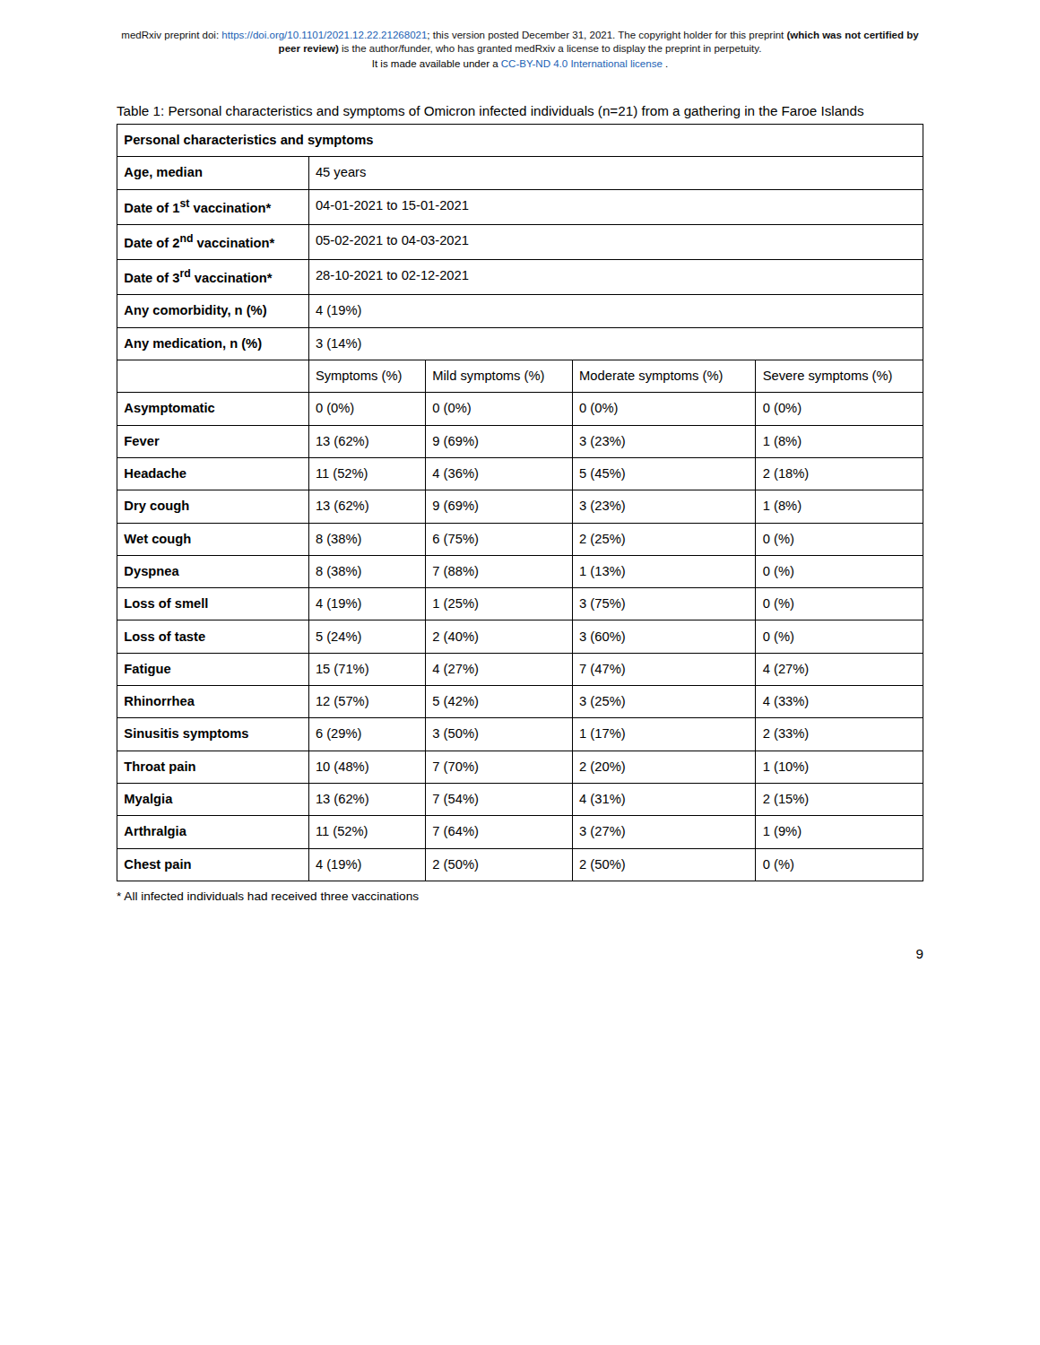medRxiv preprint doi: https://doi.org/10.1101/2021.12.22.21268021; this version posted December 31, 2021. The copyright holder for this preprint (which was not certified by peer review) is the author/funder, who has granted medRxiv a license to display the preprint in perpetuity.
It is made available under a CC-BY-ND 4.0 International license .
Table 1: Personal characteristics and symptoms of Omicron infected individuals (n=21) from a gathering in the Faroe Islands
| Personal characteristics and symptoms |
| Age, median | 45 years |
| Date of 1 st vaccination* | 04-01-2021 to 15-01-2021 |
| Date of 2 nd vaccination* | 05-02-2021 to 04-03-2021 |
| Date of 3 rd vaccination* | 28-10-2021 to 02-12-2021 |
| Any comorbidity, n (%) | 4 (19%) |
| Any medication, n (%) | 3 (14%) |
| | Symptoms (%) | Mild symptoms (%) | Moderate symptoms (%) | Severe symptoms (%) |
| Asymptomatic | 0 (0%) | 0 (0%) | 0 (0%) | 0 (0%) |
| Fever | 13 (62%) | 9 (69%) | 3 (23%) | 1 (8%) |
| Headache | 11 (52%) | 4 (36%) | 5 (45%) | 2 (18%) |
| Dry cough | 13 (62%) | 9 (69%) | 3 (23%) | 1 (8%) |
| Wet cough | 8 (38%) | 6 (75%) | 2 (25%) | 0 (%) |
| Dyspnea | 8 (38%) | 7 (88%) | 1 (13%) | 0 (%) |
| Loss of smell | 4 (19%) | 1 (25%) | 3 (75%) | 0 (%) |
| Loss of taste | 5 (24%) | 2 (40%) | 3 (60%) | 0 (%) |
| Fatigue | 15 (71%) | 4 (27%) | 7 (47%) | 4 (27%) |
| Rhinorrhea | 12 (57%) | 5 (42%) | 3 (25%) | 4 (33%) |
| Sinusitis symptoms | 6 (29%) | 3 (50%) | 1 (17%) | 2 (33%) |
| Throat pain | 10 (48%) | 7 (70%) | 2 (20%) | 1 (10%) |
| Myalgia | 13 (62%) | 7 (54%) | 4 (31%) | 2 (15%) |
| Arthralgia | 11 (52%) | 7 (64%) | 3 (27%) | 1 (9%) |
| Chest pain | 4 (19%) | 2 (50%) | 2 (50%) | 0 (%) |
* All infected individuals had received three vaccinations
9